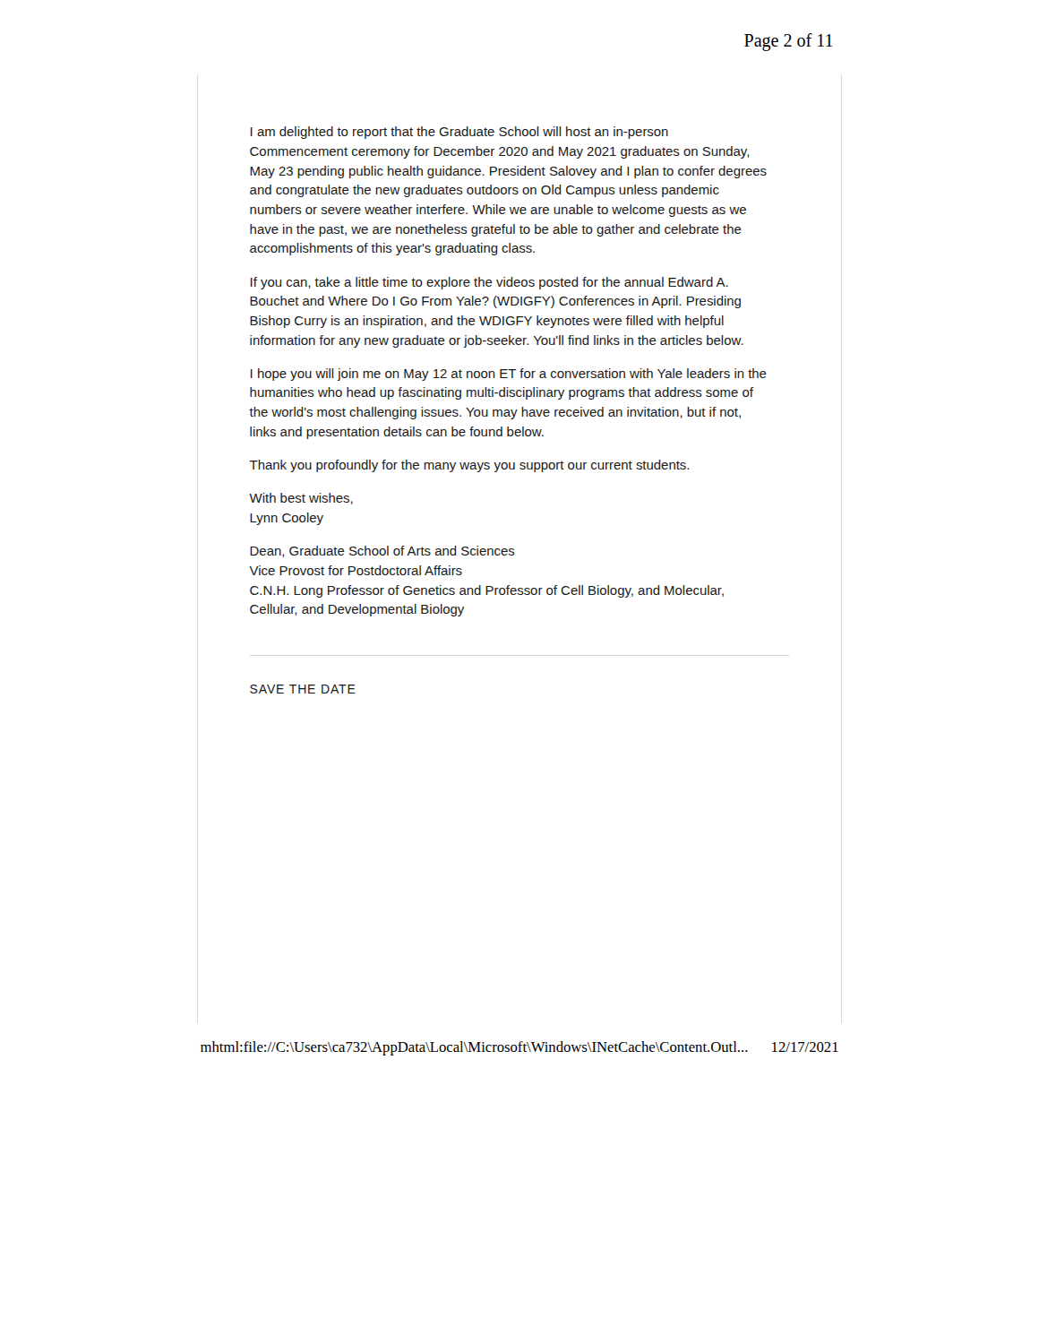Page 2 of 11
I am delighted to report that the Graduate School will host an in-person Commencement ceremony for December 2020 and May 2021 graduates on Sunday, May 23 pending public health guidance. President Salovey and I plan to confer degrees and congratulate the new graduates outdoors on Old Campus unless pandemic numbers or severe weather interfere. While we are unable to welcome guests as we have in the past, we are nonetheless grateful to be able to gather and celebrate the accomplishments of this year's graduating class.
If you can, take a little time to explore the videos posted for the annual Edward A. Bouchet and Where Do I Go From Yale? (WDIGFY) Conferences in April. Presiding Bishop Curry is an inspiration, and the WDIGFY keynotes were filled with helpful information for any new graduate or job-seeker. You'll find links in the articles below.
I hope you will join me on May 12 at noon ET for a conversation with Yale leaders in the humanities who head up fascinating multi-disciplinary programs that address some of the world's most challenging issues. You may have received an invitation, but if not, links and presentation details can be found below.
Thank you profoundly for the many ways you support our current students.
With best wishes,
Lynn Cooley
Dean, Graduate School of Arts and Sciences
Vice Provost for Postdoctoral Affairs
C.N.H. Long Professor of Genetics and Professor of Cell Biology, and Molecular, Cellular, and Developmental Biology
SAVE THE DATE
mhtml:file://C:\Users\ca732\AppData\Local\Microsoft\Windows\INetCache\Content.Outl... 12/17/2021